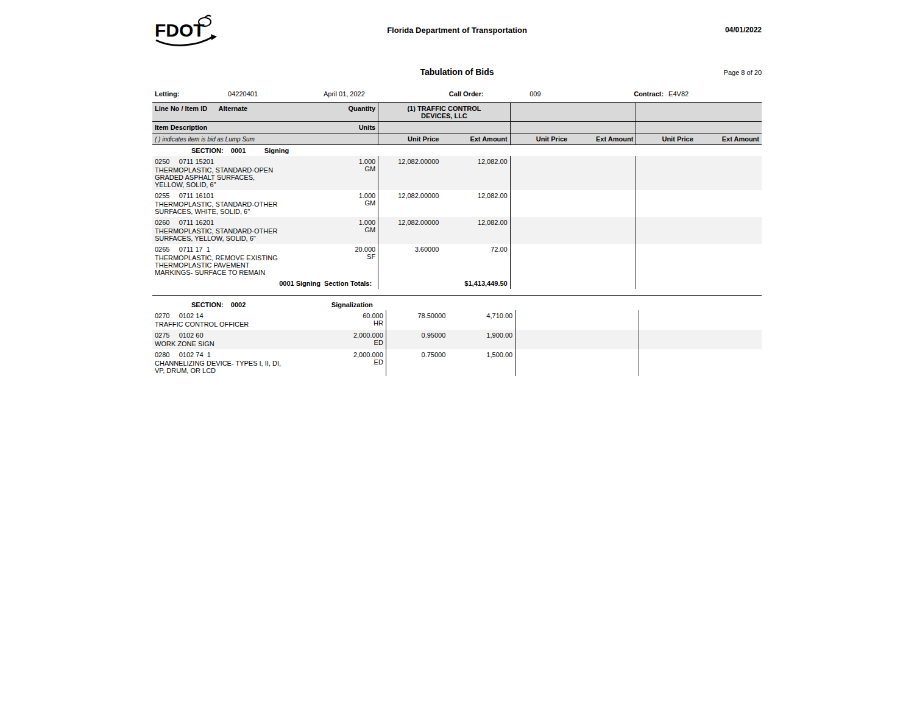FDOT
Florida Department of Transportation
04/01/2022
Tabulation of Bids
Page 8 of 20
| Letting: | 04220401 | April 01, 2022 | Call Order: | 009 | Contract: | E4V82 |
| Line No / Item ID Alternate | Quantity | (1) TRAFFIC CONTROL DEVICES, LLC | | |
| --- | --- | --- | --- | --- |
| Item Description | Units | | | |
| ( ) indicates item is bid as Lump Sum | | Unit Price | Ext Amount | Unit Price | Ext Amount | Unit Price | Ext Amount |
| SECTION: 0001 Signing |
| 0250 0711 15201 THERMOPLASTIC, STANDARD-OPEN GRADED ASPHALT SURFACES, YELLOW, SOLID, 6" | 1.000 GM | 12,082.00000 | 12,082.00 | | | | |
| 0255 0711 16101 THERMOPLASTIC, STANDARD-OTHER SURFACES, WHITE, SOLID, 6" | 1.000 GM | 12,082.00000 | 12,082.00 | | | | |
| 0260 0711 16201 THERMOPLASTIC, STANDARD-OTHER SURFACES, YELLOW, SOLID, 6" | 1.000 GM | 12,082.00000 | 12,082.00 | | | | |
| 0265 0711 17 1 THERMOPLASTIC, REMOVE EXISTING THERMOPLASTIC PAVEMENT MARKINGS- SURFACE TO REMAIN | 20.000 SF | 3.60000 | 72.00 | | | | |
| 0001 Signing Section Totals: | | $1,413,449.50 | | | | |
| SECTION: 0002 | Signalization |
| 0270 0102 14 TRAFFIC CONTROL OFFICER | 60.000 HR | 78.50000 | 4,710.00 | | | | |
| 0275 0102 60 WORK ZONE SIGN | 2,000.000 ED | 0.95000 | 1,900.00 | | | | |
| 0280 0102 74 1 CHANNELIZING DEVICE- TYPES I, II, DI, VP, DRUM, OR LCD | 2,000.000 ED | 0.75000 | 1,500.00 | | | | |